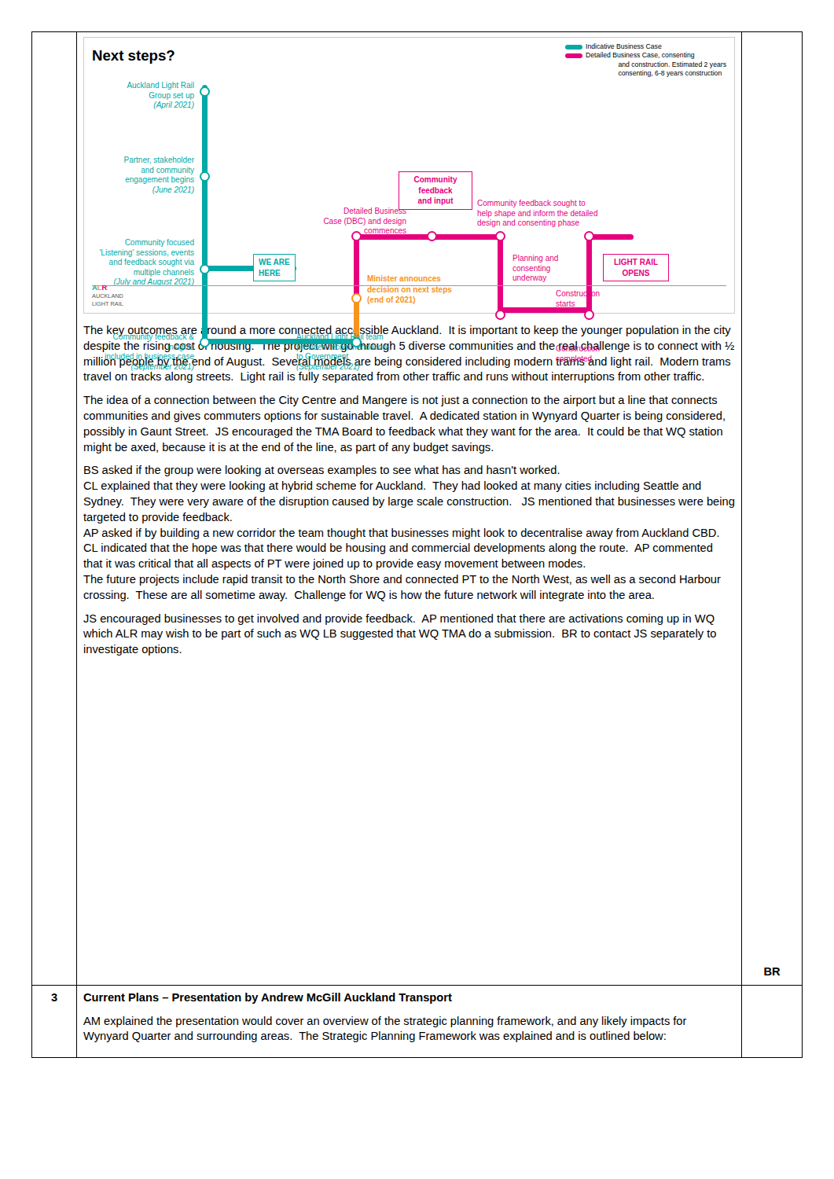| | Next steps? Indicative Business Case Detailed Business Case, consenting and construction. Estimated 2 years consenting, 6-8 years construction Auckland Light Rail Group set up (April 2021) Partner, stakeholder and community engagement begins (June 2021) Community focused 'Listening' sessions, events and feedback sought via multiple channels (July and August 2021) Community feedback & insights included in business case (September 2021) WE ARE HERE Auckland Light Rail team provides recommendation to Government (September 2021) Minister announces decision on next steps (end of 2021) Community feedback and input Detailed Business Case (DBC) and design commences Community feedback sought to help shape and inform the detailed design and consenting phase Planning and consenting underway Construction starts LIGHT RAIL OPENS Construction completed A L R AUCKLAND LIGHT RAIL The key outcomes are around a more connected accessible Auckland. It is important to keep the younger population in the city despite the rising cost of housing. The project will go through 5 diverse communities and the real challenge is to connect with ½ million people by the end of August. Several models are being considered including modern trams and light rail. Modern trams travel on tracks along streets. Light rail is fully separated from other traffic and runs without interruptions from other traffic. The idea of a connection between the City Centre and Mangere is not just a connection to the airport but a line that connects communities and gives commuters options for sustainable travel. A dedicated station in Wynyard Quarter is being considered, possibly in Gaunt Street. JS encouraged the TMA Board to feedback what they want for the area. It could be that WQ station might be axed, because it is at the end of the line, as part of any budget savings. BS asked if the group were looking at overseas examples to see what has and hasn't worked. CL explained that they were looking at hybrid scheme for Auckland. They had looked at many cities including Seattle and Sydney. They were very aware of the disruption caused by large scale construction. JS mentioned that businesses were being targeted to provide feedback. AP asked if by building a new corridor the team thought that businesses might look to decentralise away from Auckland CBD. CL indicated that the hope was that there would be housing and commercial developments along the route. AP commented that it was critical that all aspects of PT were joined up to provide easy movement between modes. The future projects include rapid transit to the North Shore and connected PT to the North West, as well as a second Harbour crossing. These are all sometime away. Challenge for WQ is how the future network will integrate into the area. JS encouraged businesses to get involved and provide feedback. AP mentioned that there are activations coming up in WQ which ALR may wish to be part of such as WQ LB suggested that WQ TMA do a submission. BR to contact JS separately to investigate options. | BR |
| 3 | Current Plans – Presentation by Andrew McGill Auckland Transport AM explained the presentation would cover an overview of the strategic planning framework, and any likely impacts for Wynyard Quarter and surrounding areas. The Strategic Planning Framework was explained and is outlined below: | |